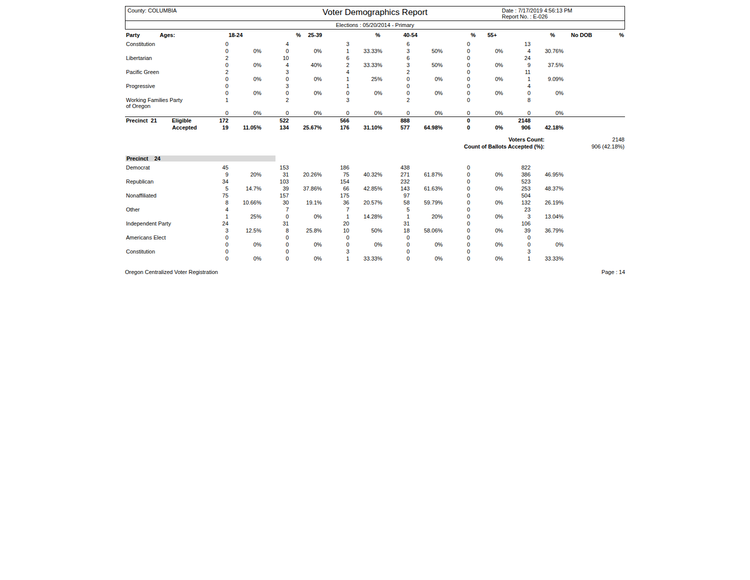| County: COLUMBIA | Voter Demographics Report | Date : 7/17/2019 4:56:13 PM Report No. : E-026 |
Elections : 05/20/2014 - Primary
| Party Ages: | 18-24 | | % | 25-39 | | % | 40-54 | | % | 55+ | | % | No DOB | % |
| Constitution | 0 | | 4 | | 3 | | 6 | | 0 | | 13 | | | |
| | 0 | 0% | 0 | 0% | 1 | 33.33% | 3 | 50% | 0 | 0% | 4 | 30.76% | | |
| Libertarian | 2 | | 10 | | 6 | | 6 | | 0 | | 24 | | | |
| | 0 | 0% | 4 | 40% | 2 | 33.33% | 3 | 50% | 0 | 0% | 9 | 37.5% | | |
| Pacific Green | 2 | | 3 | | 4 | | 2 | | 0 | | 11 | | | |
| | 0 | 0% | 0 | 0% | 1 | 25% | 0 | 0% | 0 | 0% | 1 | 9.09% | | |
| Progressive | 0 | | 3 | | 1 | | 0 | | 0 | | 4 | | | |
| | 0 | 0% | 0 | 0% | 0 | 0% | 0 | 0% | 0 | 0% | 0 | 0% | | |
| Working Families Party of Oregon | 1 | | 2 | | 3 | | 2 | | 0 | | 8 | | | |
| | 0 | 0% | 0 | 0% | 0 | 0% | 0 | 0% | 0 | 0% | 0 | 0% | | |
| Precinct 21 Eligible | 172 | | 522 | | 566 | | 888 | | 0 | | 2148 | | | |
| Accepted | 19 | 11.05% | 134 | 25.67% | 176 | 31.10% | 577 | 64.98% | 0 | 0% | 906 | 42.18% | | |
| | Voters Count: | 2148 |
| | Count of Ballots Accepted (%): | 906 (42.18%) |
| Precinct 24 | |
| Democrat | 45 | | 153 | | 186 | | 438 | | 0 | | 822 | | | |
| | 9 | 20% | 31 | 20.26% | 75 | 40.32% | 271 | 61.87% | 0 | 0% | 386 | 46.95% | | |
| Republican | 34 | | 103 | | 154 | | 232 | | 0 | | 523 | | | |
| | 5 | 14.7% | 39 | 37.86% | 66 | 42.85% | 143 | 61.63% | 0 | 0% | 253 | 48.37% | | |
| Nonaffiliated | 75 | | 157 | | 175 | | 97 | | 0 | | 504 | | | |
| | 8 | 10.66% | 30 | 19.1% | 36 | 20.57% | 58 | 59.79% | 0 | 0% | 132 | 26.19% | | |
| Other | 4 | | 7 | | 7 | | 5 | | 0 | | 23 | | | |
| | 1 | 25% | 0 | 0% | 1 | 14.28% | 1 | 20% | 0 | 0% | 3 | 13.04% | | |
| Independent Party | 24 | | 31 | | 20 | | 31 | | 0 | | 106 | | | |
| | 3 | 12.5% | 8 | 25.8% | 10 | 50% | 18 | 58.06% | 0 | 0% | 39 | 36.79% | | |
| Americans Elect | 0 | | 0 | | 0 | | 0 | | 0 | | 0 | | | |
| | 0 | 0% | 0 | 0% | 0 | 0% | 0 | 0% | 0 | 0% | 0 | 0% | | |
| Constitution | 0 | | 0 | | 3 | | 0 | | 0 | | 3 | | | |
| | 0 | 0% | 0 | 0% | 1 | 33.33% | 0 | 0% | 0 | 0% | 1 | 33.33% | | |
Oregon Centralized Voter Registration
Page : 14